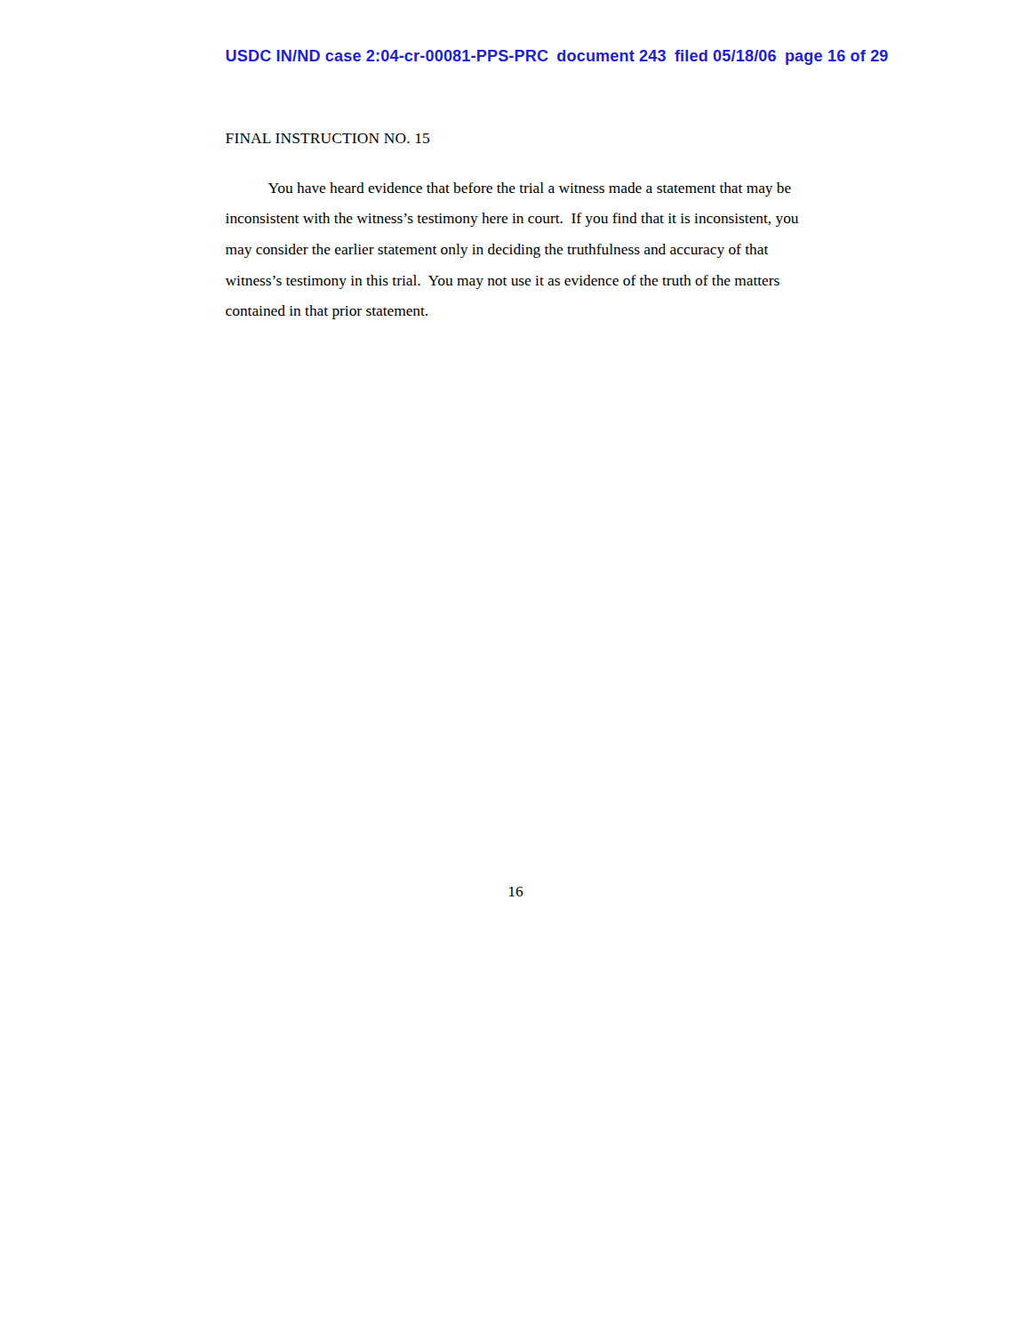USDC IN/ND case 2:04-cr-00081-PPS-PRC document 243 filed 05/18/06 page 16 of 29
FINAL INSTRUCTION NO. 15
You have heard evidence that before the trial a witness made a statement that may be inconsistent with the witness’s testimony here in court. If you find that it is inconsistent, you may consider the earlier statement only in deciding the truthfulness and accuracy of that witness’s testimony in this trial. You may not use it as evidence of the truth of the matters contained in that prior statement.
16